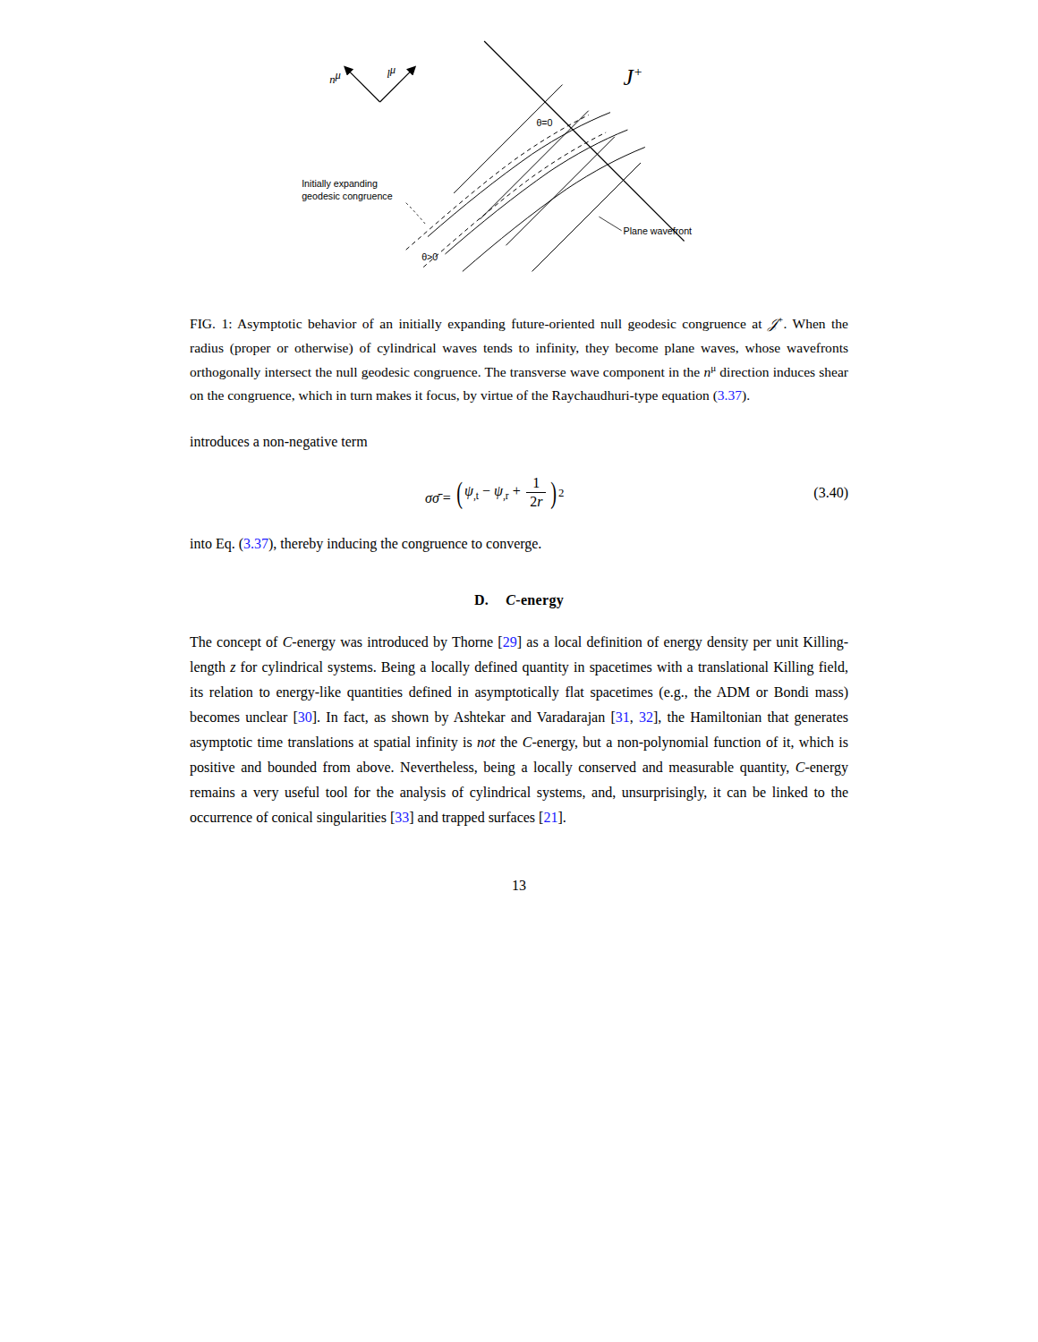nμ lμ J+ θ=0 θ>0 Initially expanding geodesic congruence Plane wavefront
FIG. 1: Asymptotic behavior of an initially expanding future-oriented null geodesic congruence at 𝒥+. When the radius (proper or otherwise) of cylindrical waves tends to infinity, they become plane waves, whose wavefronts orthogonally intersect the null geodesic congruence. The transverse wave component in the nμ direction induces shear on the congruence, which in turn makes it focus, by virtue of the Raychaudhuri-type equation (3.37).
introduces a non-negative term
σσ̄ = ( ψ,t − ψ,r + 12r ) 2
(3.40)
into Eq. (3.37), thereby inducing the congruence to converge.
D. C-energy
The concept of C-energy was introduced by Thorne [29] as a local definition of energy density per unit Killing-length z for cylindrical systems. Being a locally defined quantity in spacetimes with a translational Killing field, its relation to energy-like quantities defined in asymptotically flat spacetimes (e.g., the ADM or Bondi mass) becomes unclear [30]. In fact, as shown by Ashtekar and Varadarajan [31, 32], the Hamiltonian that generates asymptotic time translations at spatial infinity is not the C-energy, but a non-polynomial function of it, which is positive and bounded from above. Nevertheless, being a locally conserved and measurable quantity, C-energy remains a very useful tool for the analysis of cylindrical systems, and, unsurprisingly, it can be linked to the occurrence of conical singularities [33] and trapped surfaces [21].
13